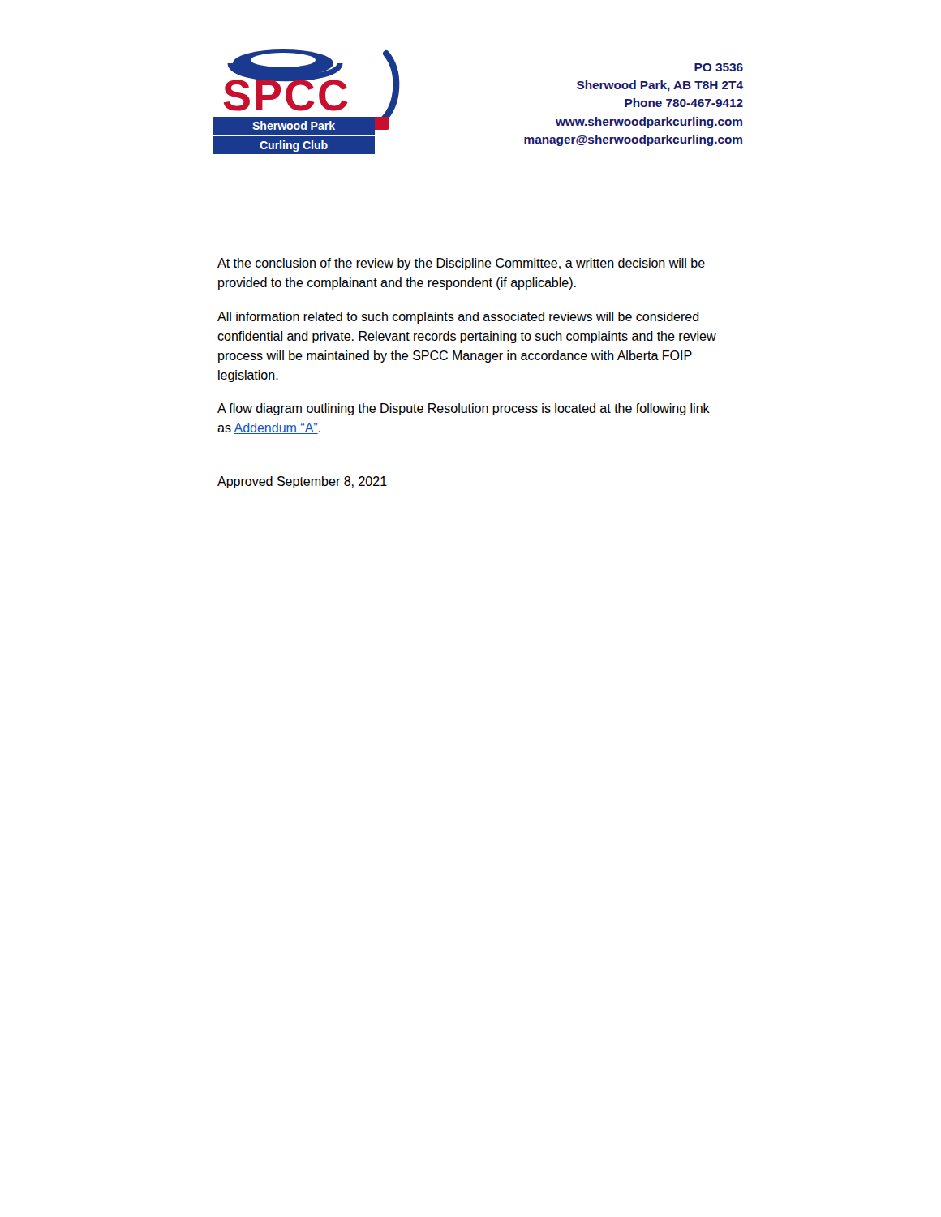SPCC Sherwood Park Curling Club logo SPCC Sherwood Park Curling Club
PO 3536
Sherwood Park, AB T8H 2T4
Phone 780-467-9412
www.sherwoodparkcurling.com
manager@sherwoodparkcurling.com
At the conclusion of the review by the Discipline Committee, a written decision will be provided to the complainant and the respondent (if applicable).
All information related to such complaints and associated reviews will be considered confidential and private. Relevant records pertaining to such complaints and the review process will be maintained by the SPCC Manager in accordance with Alberta FOIP legislation.
A flow diagram outlining the Dispute Resolution process is located at the following link as Addendum “A”.
Approved September 8, 2021